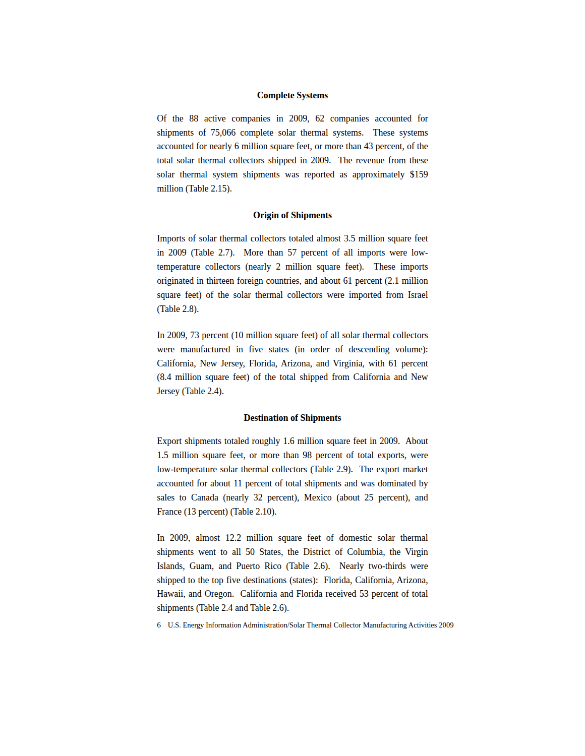Complete Systems
Of the 88 active companies in 2009, 62 companies accounted for shipments of 75,066 complete solar thermal systems. These systems accounted for nearly 6 million square feet, or more than 43 percent, of the total solar thermal collectors shipped in 2009. The revenue from these solar thermal system shipments was reported as approximately $159 million (Table 2.15).
Origin of Shipments
Imports of solar thermal collectors totaled almost 3.5 million square feet in 2009 (Table 2.7). More than 57 percent of all imports were low-temperature collectors (nearly 2 million square feet). These imports originated in thirteen foreign countries, and about 61 percent (2.1 million square feet) of the solar thermal collectors were imported from Israel (Table 2.8).
In 2009, 73 percent (10 million square feet) of all solar thermal collectors were manufactured in five states (in order of descending volume): California, New Jersey, Florida, Arizona, and Virginia, with 61 percent (8.4 million square feet) of the total shipped from California and New Jersey (Table 2.4).
Destination of Shipments
Export shipments totaled roughly 1.6 million square feet in 2009. About 1.5 million square feet, or more than 98 percent of total exports, were low-temperature solar thermal collectors (Table 2.9). The export market accounted for about 11 percent of total shipments and was dominated by sales to Canada (nearly 32 percent), Mexico (about 25 percent), and France (13 percent) (Table 2.10).
In 2009, almost 12.2 million square feet of domestic solar thermal shipments went to all 50 States, the District of Columbia, the Virgin Islands, Guam, and Puerto Rico (Table 2.6). Nearly two-thirds were shipped to the top five destinations (states): Florida, California, Arizona, Hawaii, and Oregon. California and Florida received 53 percent of total shipments (Table 2.4 and Table 2.6).
6 U.S. Energy Information Administration/Solar Thermal Collector Manufacturing Activities 2009